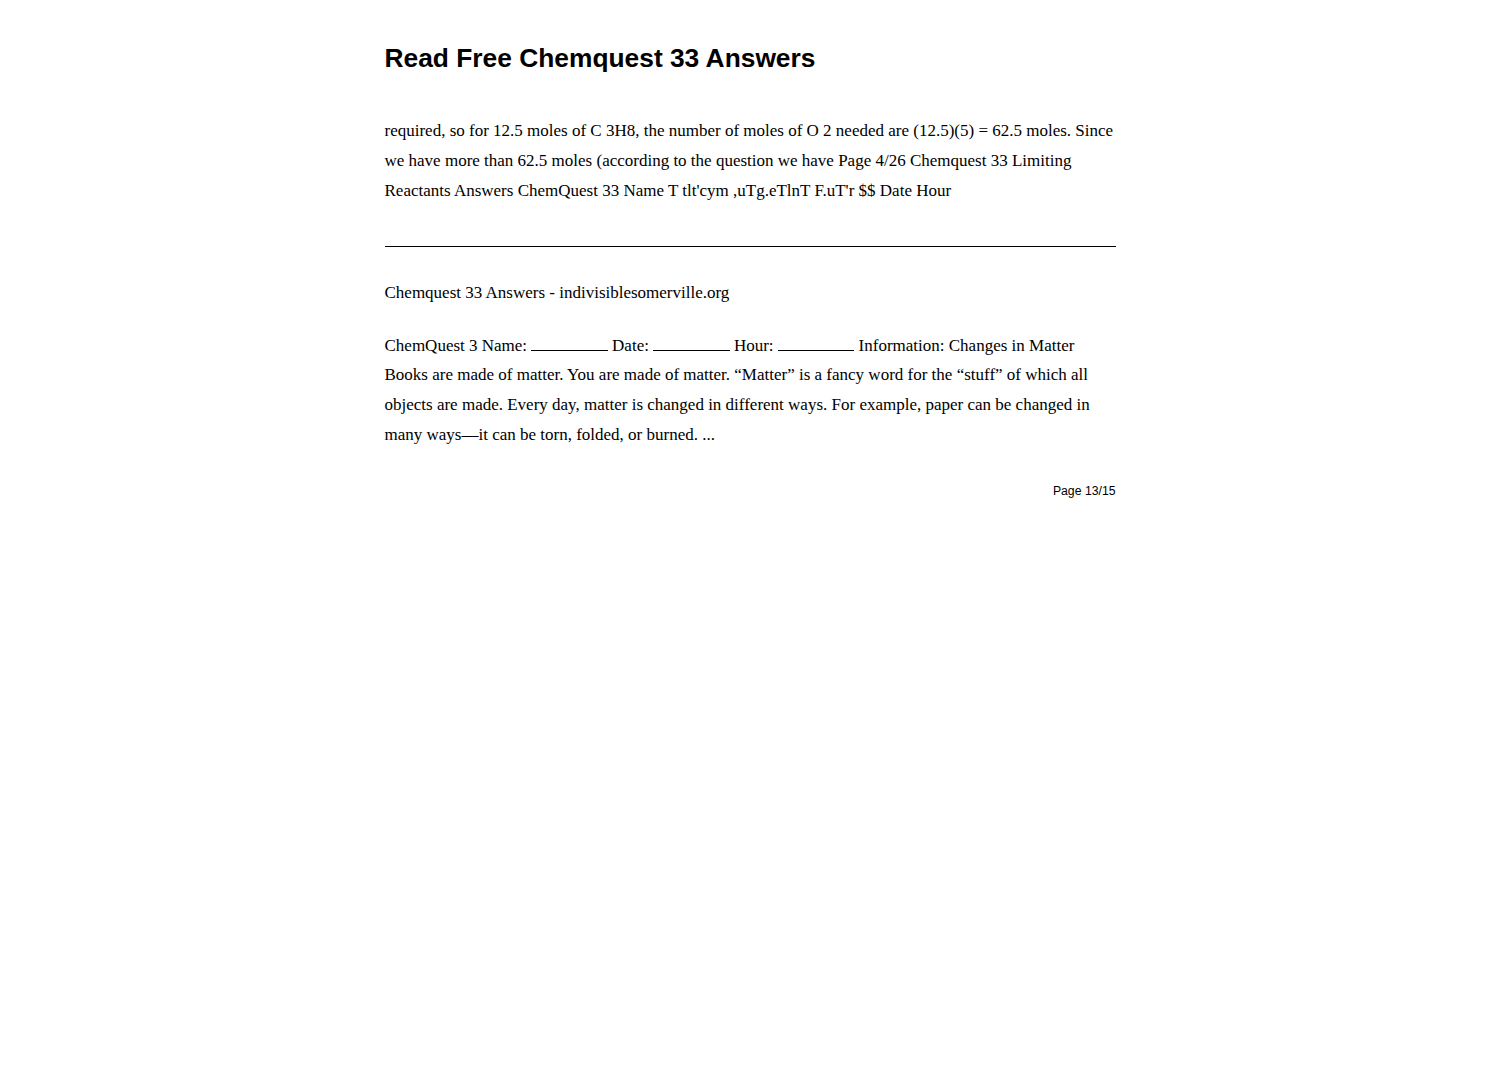Read Free Chemquest 33 Answers
required, so for 12.5 moles of C 3H8, the number of moles of O 2 needed are (12.5)(5) = 62.5 moles. Since we have more than 62.5 moles (according to the question we have Page 4/26 Chemquest 33 Limiting Reactants Answers ChemQuest 33 Name T tlt'cym ,uTg.eTlnT F.uT'r $$ Date Hour
Chemquest 33 Answers - indivisiblesomerville.org
ChemQuest 3 Name: Date: Hour: Information: Changes in Matter Books are made of matter. You are made of matter. “Matter” is a fancy word for the “stuff” of which all objects are made. Every day, matter is changed in different ways. For example, paper can be changed in many ways—it can be torn, folded, or burned. ...
Page 13/15